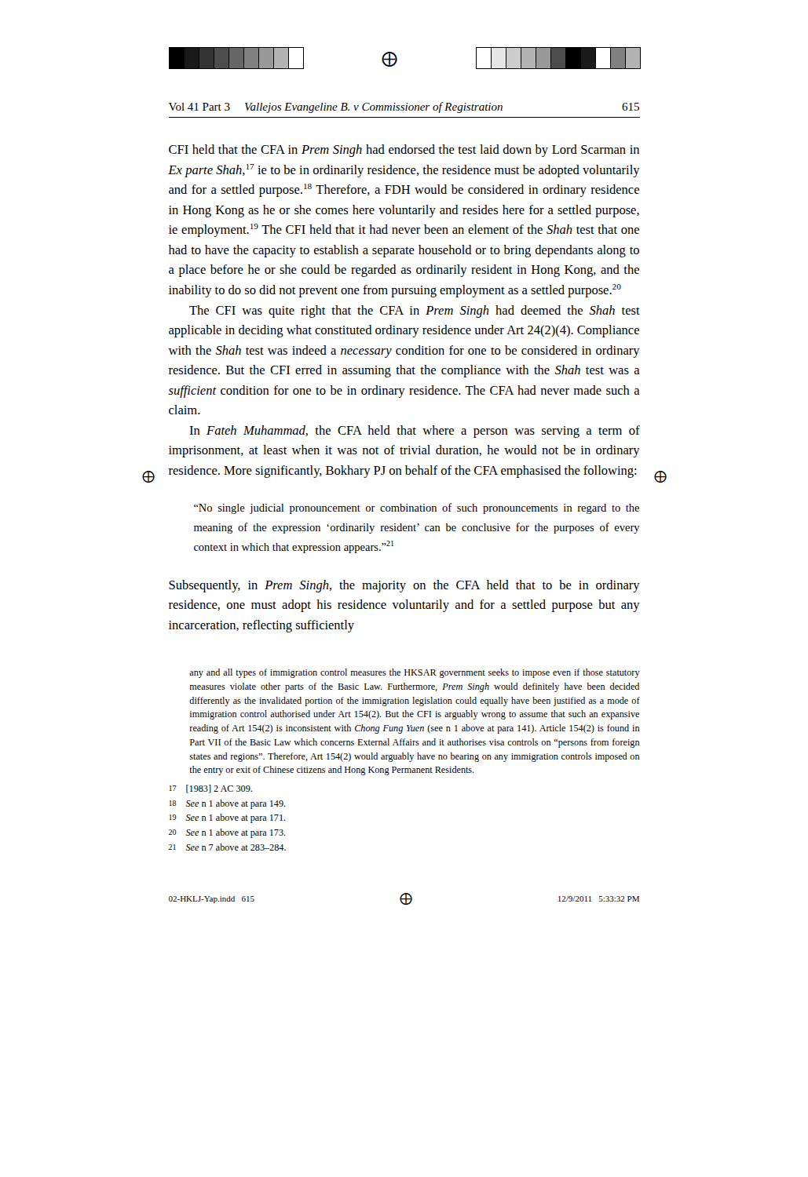⨁
Vol 41 Part 3 Vallejos Evangeline B. v Commissioner of Registration 615
CFI held that the CFA in Prem Singh had endorsed the test laid down by Lord Scarman in Ex parte Shah,17 ie to be in ordinarily residence, the residence must be adopted voluntarily and for a settled purpose.18 Therefore, a FDH would be considered in ordinary residence in Hong Kong as he or she comes here voluntarily and resides here for a settled purpose, ie employment.19 The CFI held that it had never been an element of the Shah test that one had to have the capacity to establish a separate household or to bring dependants along to a place before he or she could be regarded as ordinarily resident in Hong Kong, and the inability to do so did not prevent one from pursuing employment as a settled purpose.20
The CFI was quite right that the CFA in Prem Singh had deemed the Shah test applicable in deciding what constituted ordinary residence under Art 24(2)(4). Compliance with the Shah test was indeed a necessary condition for one to be considered in ordinary residence. But the CFI erred in assuming that the compliance with the Shah test was a sufficient condition for one to be in ordinary residence. The CFA had never made such a claim.
In Fateh Muhammad, the CFA held that where a person was serving a term of imprisonment, at least when it was not of trivial duration, he would not be in ordinary residence. More significantly, Bokhary PJ on behalf of the CFA emphasised the following:
“No single judicial pronouncement or combination of such pronouncements in regard to the meaning of the expression ‘ordinarily resident’ can be conclusive for the purposes of every context in which that expression appears.”21
Subsequently, in Prem Singh, the majority on the CFA held that to be in ordinary residence, one must adopt his residence voluntarily and for a settled purpose but any incarceration, reflecting sufficiently
any and all types of immigration control measures the HKSAR government seeks to impose even if those statutory measures violate other parts of the Basic Law. Furthermore, Prem Singh would definitely have been decided differently as the invalidated portion of the immigration legislation could equally have been justified as a mode of immigration control authorised under Art 154(2). But the CFI is arguably wrong to assume that such an expansive reading of Art 154(2) is inconsistent with Chong Fung Yuen (see n 1 above at para 141). Article 154(2) is found in Part VII of the Basic Law which concerns External Affairs and it authorises visa controls on “persons from foreign states and regions”. Therefore, Art 154(2) would arguably have no bearing on any immigration controls imposed on the entry or exit of Chinese citizens and Hong Kong Permanent Residents.
17[1983] 2 AC 309.
18 See n 1 above at para 149.
19 See n 1 above at para 171.
20 See n 1 above at para 173.
21 See n 7 above at 283–284.
02-HKLJ-Yap.indd 615 ⨁ 12/9/2011 5:33:32 PM
⨁
⨁